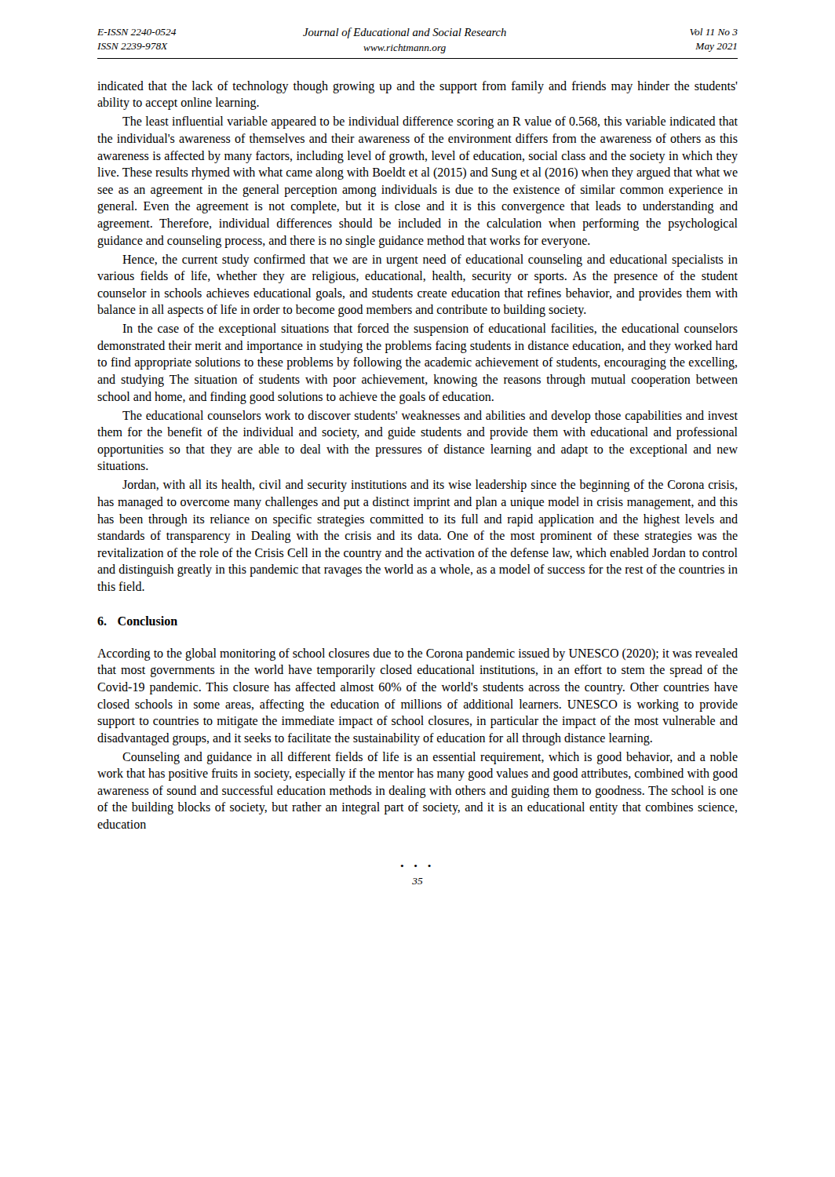| E-ISSN 2240-0524 ISSN 2239-978X | Journal of Educational and Social Research www.richtmann.org | Vol 11 No 3 May 2021 |
indicated that the lack of technology though growing up and the support from family and friends may hinder the students' ability to accept online learning.
The least influential variable appeared to be individual difference scoring an R value of 0.568, this variable indicated that the individual's awareness of themselves and their awareness of the environment differs from the awareness of others as this awareness is affected by many factors, including level of growth, level of education, social class and the society in which they live. These results rhymed with what came along with Boeldt et al (2015) and Sung et al (2016) when they argued that what we see as an agreement in the general perception among individuals is due to the existence of similar common experience in general. Even the agreement is not complete, but it is close and it is this convergence that leads to understanding and agreement. Therefore, individual differences should be included in the calculation when performing the psychological guidance and counseling process, and there is no single guidance method that works for everyone.
Hence, the current study confirmed that we are in urgent need of educational counseling and educational specialists in various fields of life, whether they are religious, educational, health, security or sports. As the presence of the student counselor in schools achieves educational goals, and students create education that refines behavior, and provides them with balance in all aspects of life in order to become good members and contribute to building society.
In the case of the exceptional situations that forced the suspension of educational facilities, the educational counselors demonstrated their merit and importance in studying the problems facing students in distance education, and they worked hard to find appropriate solutions to these problems by following the academic achievement of students, encouraging the excelling, and studying The situation of students with poor achievement, knowing the reasons through mutual cooperation between school and home, and finding good solutions to achieve the goals of education.
The educational counselors work to discover students' weaknesses and abilities and develop those capabilities and invest them for the benefit of the individual and society, and guide students and provide them with educational and professional opportunities so that they are able to deal with the pressures of distance learning and adapt to the exceptional and new situations.
Jordan, with all its health, civil and security institutions and its wise leadership since the beginning of the Corona crisis, has managed to overcome many challenges and put a distinct imprint and plan a unique model in crisis management, and this has been through its reliance on specific strategies committed to its full and rapid application and the highest levels and standards of transparency in Dealing with the crisis and its data. One of the most prominent of these strategies was the revitalization of the role of the Crisis Cell in the country and the activation of the defense law, which enabled Jordan to control and distinguish greatly in this pandemic that ravages the world as a whole, as a model of success for the rest of the countries in this field.
6. Conclusion
According to the global monitoring of school closures due to the Corona pandemic issued by UNESCO (2020); it was revealed that most governments in the world have temporarily closed educational institutions, in an effort to stem the spread of the Covid-19 pandemic. This closure has affected almost 60% of the world's students across the country. Other countries have closed schools in some areas, affecting the education of millions of additional learners. UNESCO is working to provide support to countries to mitigate the immediate impact of school closures, in particular the impact of the most vulnerable and disadvantaged groups, and it seeks to facilitate the sustainability of education for all through distance learning.
Counseling and guidance in all different fields of life is an essential requirement, which is good behavior, and a noble work that has positive fruits in society, especially if the mentor has many good values and good attributes, combined with good awareness of sound and successful education methods in dealing with others and guiding them to goodness. The school is one of the building blocks of society, but rather an integral part of society, and it is an educational entity that combines science, education
• • • 35